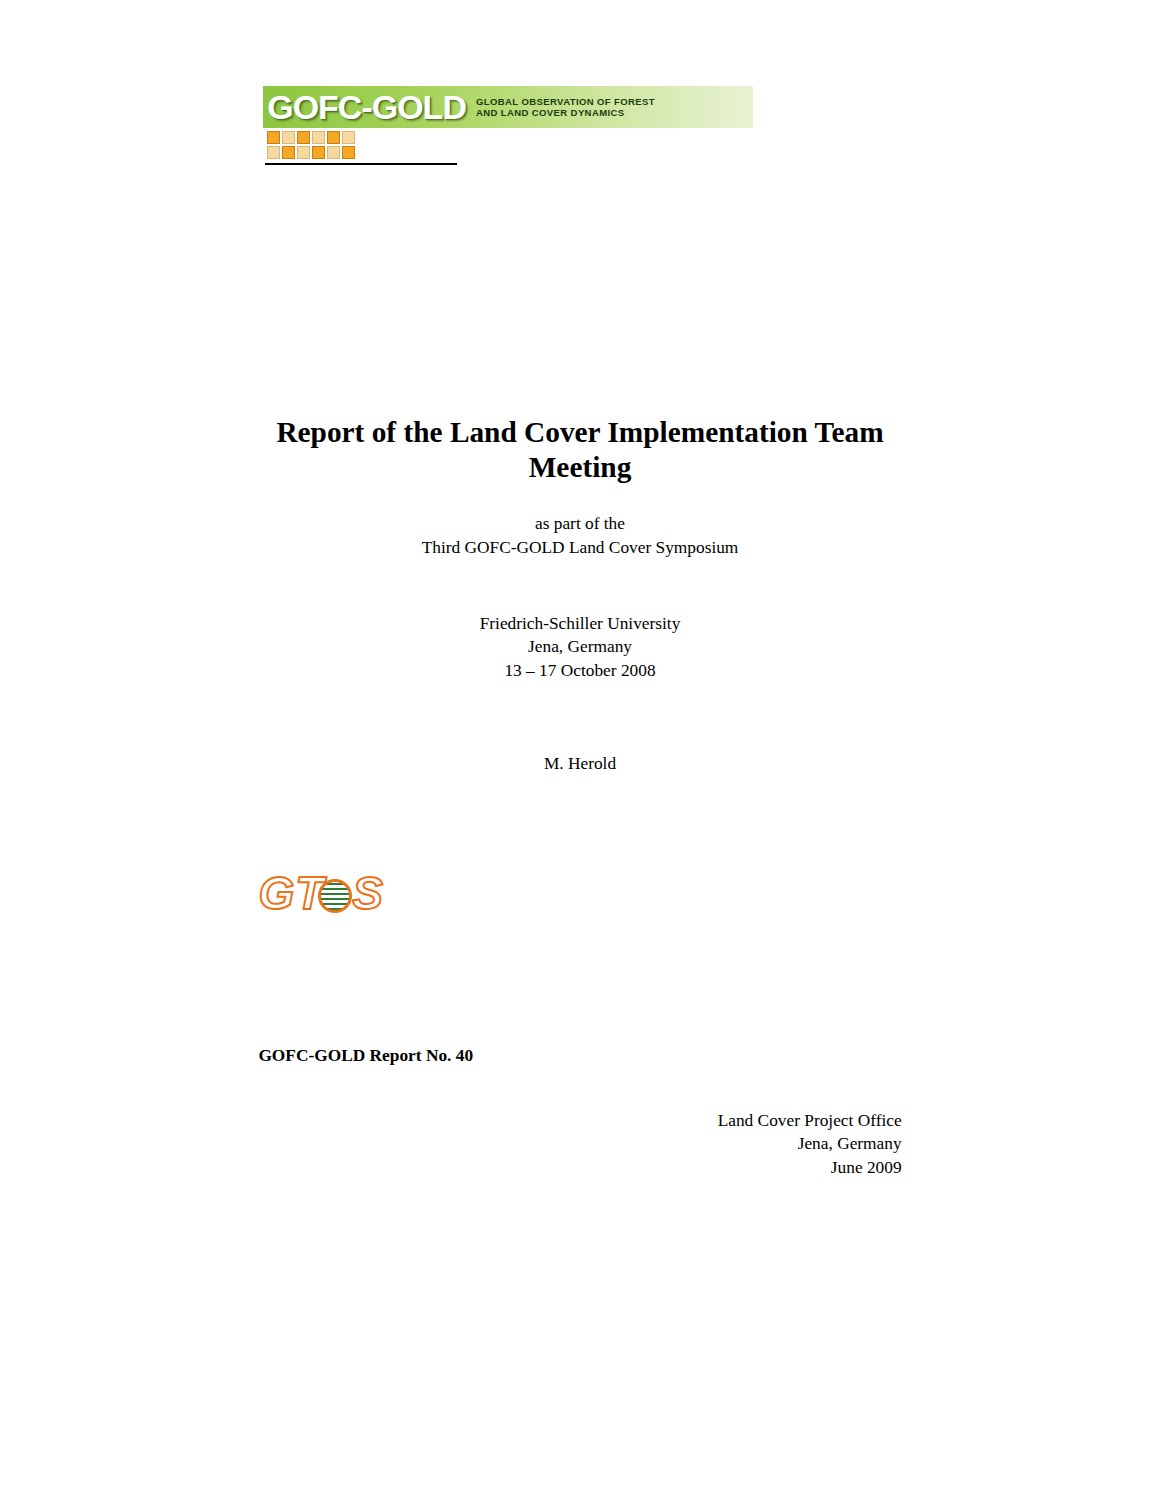GOFC-GOLD
GLOBAL OBSERVATION OF FOREST
AND LAND COVER DYNAMICS
Report of the Land Cover Implementation Team Meeting
as part of the
Third GOFC-GOLD Land Cover Symposium
Friedrich-Schiller University
Jena, Germany
13 – 17 October 2008
M. Herold
GT S
GOFC-GOLD Report No. 40
Land Cover Project Office
Jena, Germany
June 2009